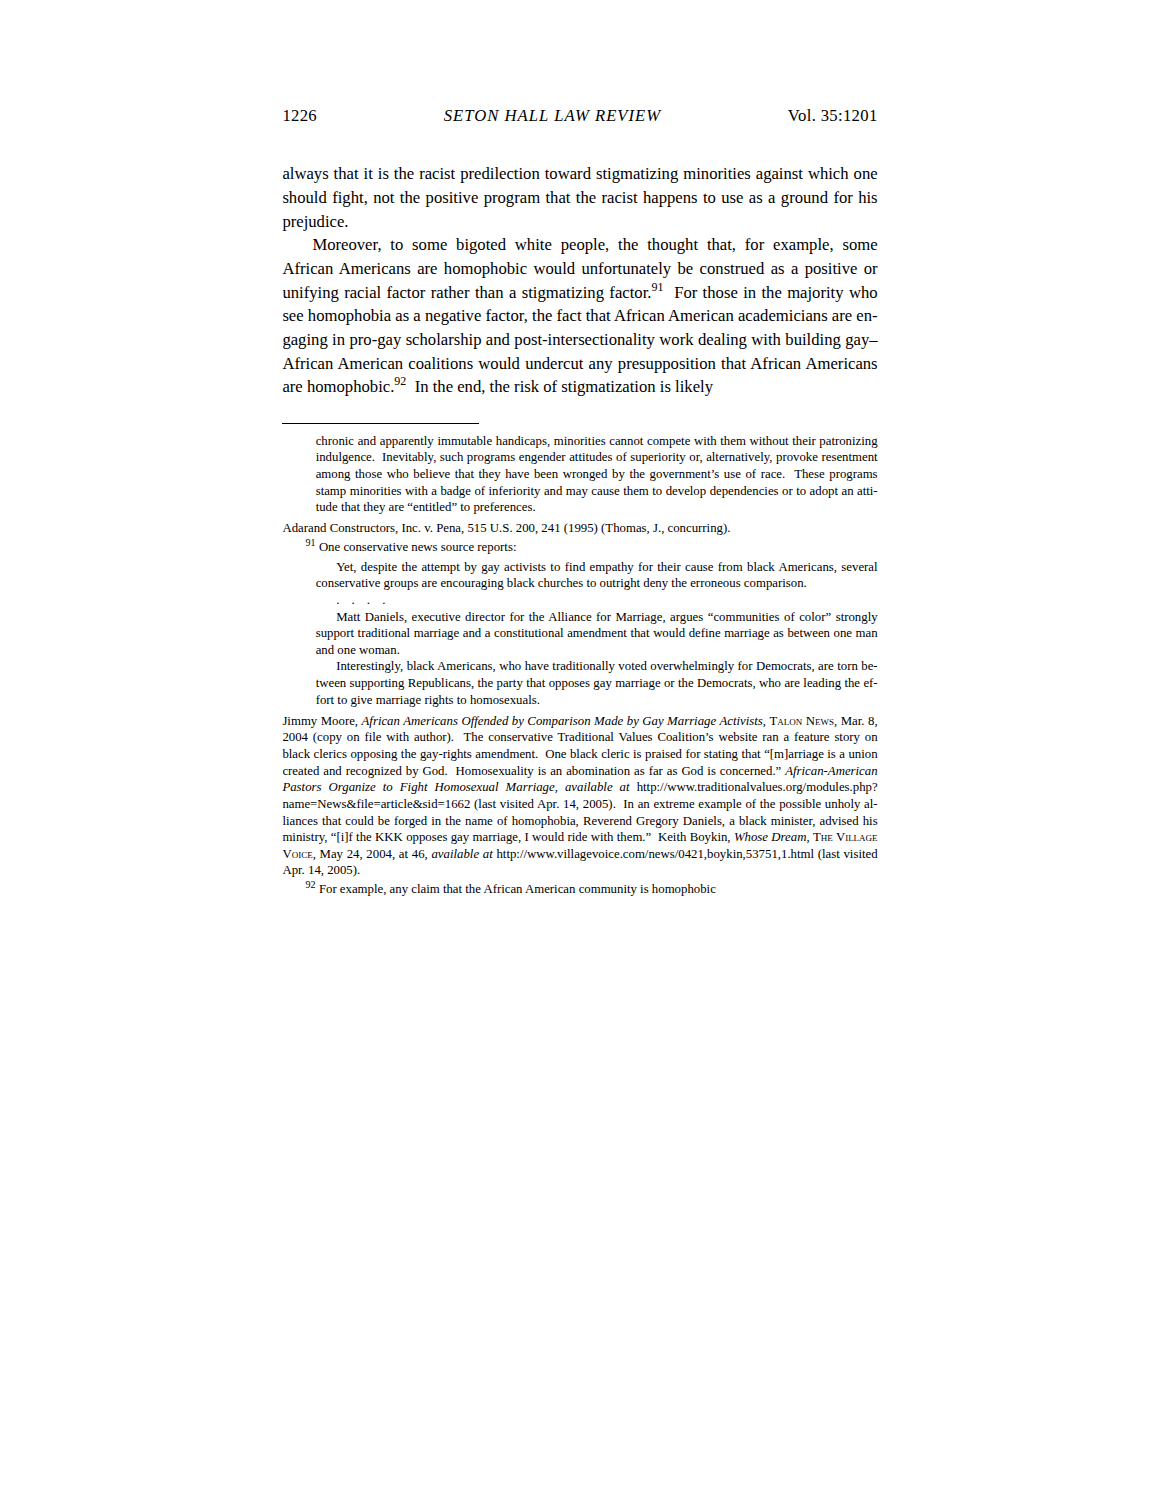1226 Seton Hall Law Review Vol. 35:1201
always that it is the racist predilection toward stigmatizing minorities against which one should fight, not the positive program that the racist happens to use as a ground for his prejudice.
Moreover, to some bigoted white people, the thought that, for example, some African Americans are homophobic would unfortunately be construed as a positive or unifying racial factor rather than a stigmatizing factor.91 For those in the majority who see homophobia as a negative factor, the fact that African American academicians are engaging in pro-gay scholarship and post-intersectionality work dealing with building gay–African American coalitions would undercut any presupposition that African Americans are homophobic.92 In the end, the risk of stigmatization is likely
chronic and apparently immutable handicaps, minorities cannot compete with them without their patronizing indulgence. Inevitably, such programs engender attitudes of superiority or, alternatively, provoke resentment among those who believe that they have been wronged by the government’s use of race. These programs stamp minorities with a badge of inferiority and may cause them to develop dependencies or to adopt an attitude that they are “entitled” to preferences.
Adarand Constructors, Inc. v. Pena, 515 U.S. 200, 241 (1995) (Thomas, J., concurring).
91 One conservative news source reports:
Yet, despite the attempt by gay activists to find empathy for their cause from black Americans, several conservative groups are encouraging black churches to outright deny the erroneous comparison.
. . . .
Matt Daniels, executive director for the Alliance for Marriage, argues “communities of color” strongly support traditional marriage and a constitutional amendment that would define marriage as between one man and one woman.
Interestingly, black Americans, who have traditionally voted overwhelmingly for Democrats, are torn between supporting Republicans, the party that opposes gay marriage or the Democrats, who are leading the effort to give marriage rights to homosexuals.
Jimmy Moore, African Americans Offended by Comparison Made by Gay Marriage Activists, Talon News, Mar. 8, 2004 (copy on file with author). The conservative Traditional Values Coalition’s website ran a feature story on black clerics opposing the gay-rights amendment. One black cleric is praised for stating that “[m]arriage is a union created and recognized by God. Homosexuality is an abomination as far as God is concerned.” African-American Pastors Organize to Fight Homosexual Marriage, available at http://www.traditionalvalues.org/modules.php?name=News&file=article&sid=1662 (last visited Apr. 14, 2005). In an extreme example of the possible unholy alliances that could be forged in the name of homophobia, Reverend Gregory Daniels, a black minister, advised his ministry, “[i]f the KKK opposes gay marriage, I would ride with them.” Keith Boykin, Whose Dream, The Village Voice, May 24, 2004, at 46, available at http://www.villagevoice.com/news/0421,boykin,53751,1.html (last visited Apr. 14, 2005).
92 For example, any claim that the African American community is homophobic